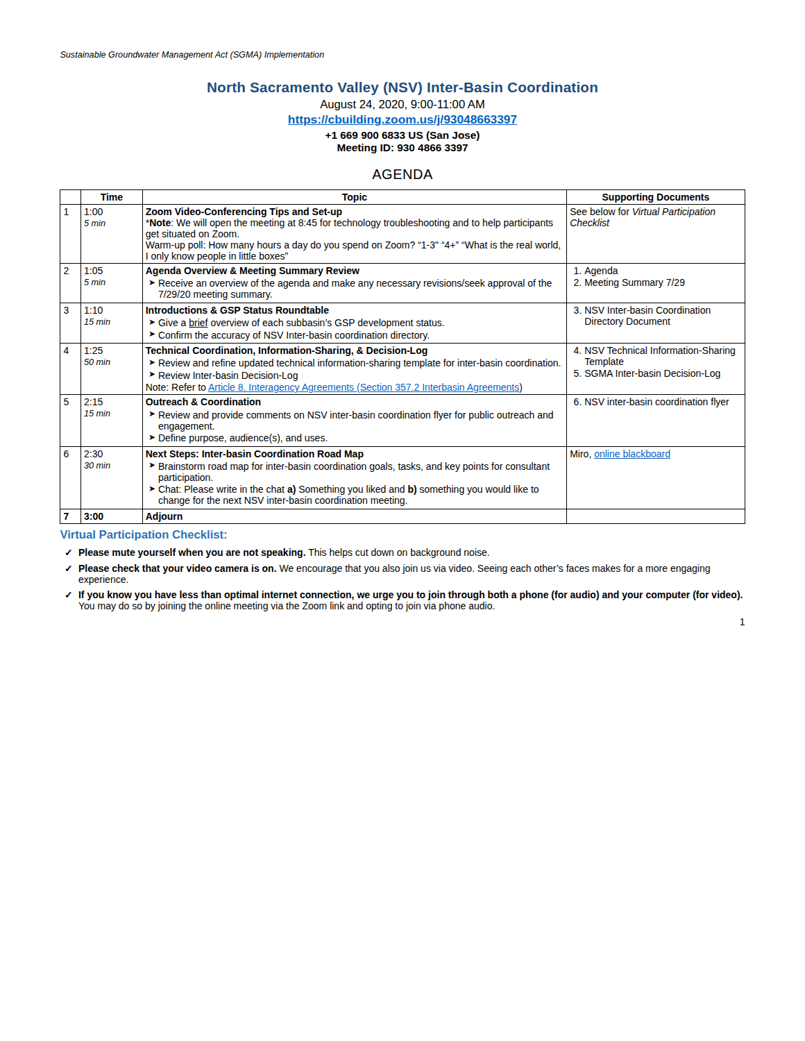Sustainable Groundwater Management Act (SGMA) Implementation
North Sacramento Valley (NSV) Inter-Basin Coordination
August 24, 2020, 9:00-11:00 AM
https://cbuilding.zoom.us/j/93048663397
+1 669 900 6833 US (San Jose)
Meeting ID: 930 4866 3397
AGENDA
| | Time | Topic | Supporting Documents |
| --- | --- | --- | --- |
| 1 | 1:00 5 min | Zoom Video-Conferencing Tips and Set-up * Note : We will open the meeting at 8:45 for technology troubleshooting and to help participants get situated on Zoom. Warm-up poll: How many hours a day do you spend on Zoom? “1-3" “4+” “What is the real world, I only know people in little boxes” | See below for Virtual Participation Checklist |
| 2 | 1:05 5 min | Agenda Overview & Meeting Summary Review Receive an overview of the agenda and make any necessary revisions/seek approval of the 7/29/20 meeting summary. | Agenda Meeting Summary 7/29 |
| 3 | 1:10 15 min | Introductions & GSP Status Roundtable Give a brief overview of each subbasin’s GSP development status. Confirm the accuracy of NSV Inter-basin coordination directory. | NSV Inter-basin Coordination Directory Document |
| 4 | 1:25 50 min | Technical Coordination, Information-Sharing, & Decision-Log Review and refine updated technical information-sharing template for inter-basin coordination. Review Inter-basin Decision-Log Note: Refer to Article 8. Interagency Agreements (Section 357.2 Interbasin Agreements ) | NSV Technical Information-Sharing Template SGMA Inter-basin Decision-Log |
| 5 | 2:15 15 min | Outreach & Coordination Review and provide comments on NSV inter-basin coordination flyer for public outreach and engagement. Define purpose, audience(s), and uses. | NSV inter-basin coordination flyer |
| 6 | 2:30 30 min | Next Steps: Inter-basin Coordination Road Map Brainstorm road map for inter-basin coordination goals, tasks, and key points for consultant participation. Chat: Please write in the chat a) Something you liked and b) something you would like to change for the next NSV inter-basin coordination meeting. | Miro, online blackboard |
| 7 | 3:00 | Adjourn | |
Virtual Participation Checklist:
Please mute yourself when you are not speaking. This helps cut down on background noise.
Please check that your video camera is on. We encourage that you also join us via video. Seeing each other’s faces makes for a more engaging experience.
If you know you have less than optimal internet connection, we urge you to join through both a phone (for audio) and your computer (for video). You may do so by joining the online meeting via the Zoom link and opting to join via phone audio.
1